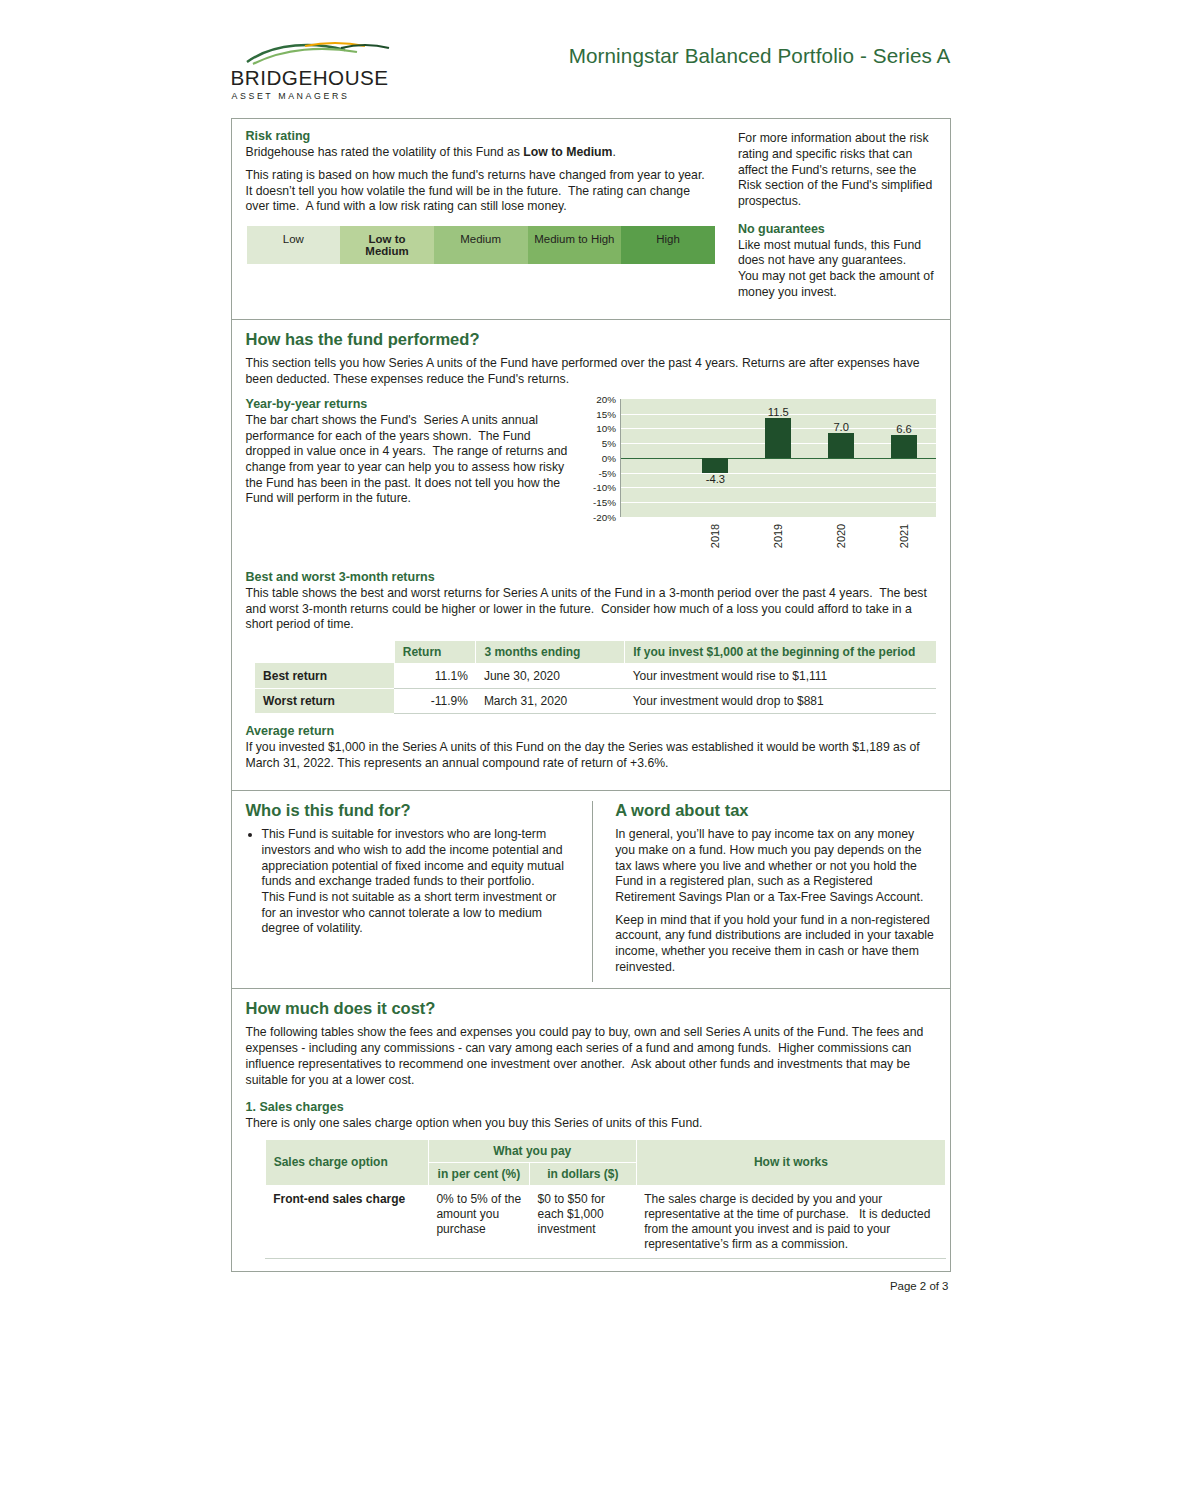BRIDGEHOUSE
ASSET MANAGERS
Morningstar Balanced Portfolio - Series A
Risk rating
Bridgehouse has rated the volatility of this Fund as Low to Medium.
This rating is based on how much the fund's returns have changed from year to year. It doesn’t tell you how volatile the fund will be in the future. The rating can change over time. A fund with a low risk rating can still lose money.
Low
Low to
Medium
Medium
Medium to High
High
For more information about the risk rating and specific risks that can affect the Fund's returns, see the Risk section of the Fund's simplified prospectus.
No guarantees
Like most mutual funds, this Fund does not have any guarantees.
You may not get back the amount of money you invest.
How has the fund performed?
This section tells you how Series A units of the Fund have performed over the past 4 years. Returns are after expenses have been deducted. These expenses reduce the Fund's returns.
Year-by-year returns
The bar chart shows the Fund's Series A units annual performance for each of the years shown. The Fund dropped in value once in 4 years. The range of returns and change from year to year can help you to assess how risky the Fund has been in the past. It does not tell you how the Fund will perform in the future.
20% 15% 10% 5% 0% -5% -10% -15% -20%
-4.3
11.5
7.0
6.6
2018
2019
2020
2021
Best and worst 3-month returns
This table shows the best and worst returns for Series A units of the Fund in a 3-month period over the past 4 years. The best and worst 3-month returns could be higher or lower in the future. Consider how much of a loss you could afford to take in a short period of time.
| | Return | 3 months ending | If you invest $1,000 at the beginning of the period |
| --- | --- | --- | --- |
| Best return | 11.1% | June 30, 2020 | Your investment would rise to $1,111 |
| Worst return | -11.9% | March 31, 2020 | Your investment would drop to $881 |
Average return
If you invested $1,000 in the Series A units of this Fund on the day the Series was established it would be worth $1,189 as of March 31, 2022. This represents an annual compound rate of return of +3.6%.
Who is this fund for?
This Fund is suitable for investors who are long-term investors and who wish to add the income potential and appreciation potential of fixed income and equity mutual funds and exchange traded funds to their portfolio.
This Fund is not suitable as a short term investment or for an investor who cannot tolerate a low to medium degree of volatility.
A word about tax
In general, you’ll have to pay income tax on any money you make on a fund. How much you pay depends on the tax laws where you live and whether or not you hold the Fund in a registered plan, such as a Registered Retirement Savings Plan or a Tax-Free Savings Account.
Keep in mind that if you hold your fund in a non-registered account, any fund distributions are included in your taxable income, whether you receive them in cash or have them reinvested.
How much does it cost?
The following tables show the fees and expenses you could pay to buy, own and sell Series A units of the Fund. The fees and expenses - including any commissions - can vary among each series of a fund and among funds. Higher commissions can influence representatives to recommend one investment over another. Ask about other funds and investments that may be suitable for you at a lower cost.
1. Sales charges
There is only one sales charge option when you buy this Series of units of this Fund.
| Sales charge option | What you pay | How it works |
| --- | --- | --- |
| in per cent (%) | in dollars ($) |
| Front-end sales charge | 0% to 5% of the amount you purchase | $0 to $50 for each $1,000 investment | The sales charge is decided by you and your representative at the time of purchase. It is deducted from the amount you invest and is paid to your representative’s firm as a commission. |
Page 2 of 3